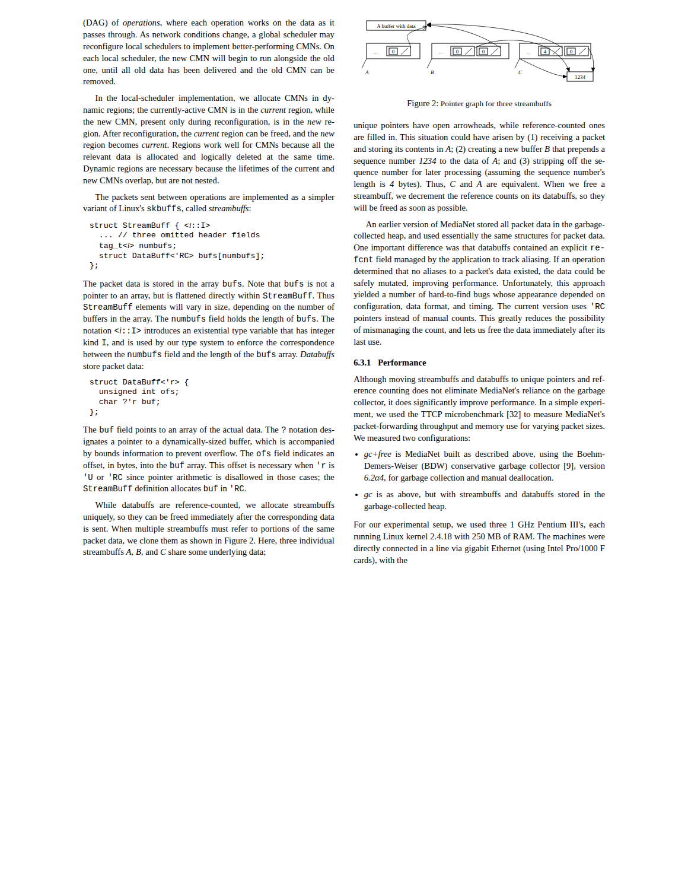(DAG) of operations, where each operation works on the data as it passes through. As network conditions change, a global scheduler may reconfigure local schedulers to implement better-performing CMNs. On each local scheduler, the new CMN will begin to run alongside the old one, until all old data has been delivered and the old CMN can be removed.
In the local-scheduler implementation, we allocate CMNs in dynamic regions; the currently-active CMN is in the current region, while the new CMN, present only during reconfiguration, is in the new region. After reconfiguration, the current region can be freed, and the new region becomes current. Regions work well for CMNs because all the relevant data is allocated and logically deleted at the same time. Dynamic regions are necessary because the lifetimes of the current and new CMNs overlap, but are not nested.
The packets sent between operations are implemented as a simpler variant of Linux's skbuffs, called streambuffs:
struct StreamBuff { <i::I>
  ... // three omitted header fields
  tag_t<i> numbufs;
  struct DataBuff<'RC> bufs[numbufs];
};
The packet data is stored in the array bufs. Note that bufs is not a pointer to an array, but is flattened directly within StreamBuff. Thus StreamBuff elements will vary in size, depending on the number of buffers in the array. The numbufs field holds the length of bufs. The notation <i::I> introduces an existential type variable that has integer kind I, and is used by our type system to enforce the correspondence between the numbufs field and the length of the bufs array. Databuffs store packet data:
struct DataBuff<'r> {
  unsigned int ofs;
  char ?'r buf;
};
The buf field points to an array of the actual data. The ? notation designates a pointer to a dynamically-sized buffer, which is accompanied by bounds information to prevent overflow. The ofs field indicates an offset, in bytes, into the buf array. This offset is necessary when 'r is 'U or 'RC since pointer arithmetic is disallowed in those cases; the StreamBuff definition allocates buf in 'RC.
While databuffs are reference-counted, we allocate streambuffs uniquely, so they can be freed immediately after the corresponding data is sent. When multiple streambuffs must refer to portions of the same packet data, we clone them as shown in Figure 2. Here, three individual streambuffs A, B, and C share some underlying data;
A buffer with data ... 0 A ... 0 0 B ... 4 0 C 1234
Figure 2: Pointer graph for three streambuffs
unique pointers have open arrowheads, while reference-counted ones are filled in. This situation could have arisen by (1) receiving a packet and storing its contents in A; (2) creating a new buffer B that prepends a sequence number 1234 to the data of A; and (3) stripping off the sequence number for later processing (assuming the sequence number's length is 4 bytes). Thus, C and A are equivalent. When we free a streambuff, we decrement the reference counts on its databuffs, so they will be freed as soon as possible.
An earlier version of MediaNet stored all packet data in the garbage-collected heap, and used essentially the same structures for packet data. One important difference was that databuffs contained an explicit refcnt field managed by the application to track aliasing. If an operation determined that no aliases to a packet's data existed, the data could be safely mutated, improving performance. Unfortunately, this approach yielded a number of hard-to-find bugs whose appearance depended on configuration, data format, and timing. The current version uses 'RC pointers instead of manual counts. This greatly reduces the possibility of mismanaging the count, and lets us free the data immediately after its last use.
6.3.1 Performance
Although moving streambuffs and databuffs to unique pointers and reference counting does not eliminate MediaNet's reliance on the garbage collector, it does significantly improve performance. In a simple experiment, we used the TTCP microbenchmark [32] to measure MediaNet's packet-forwarding throughput and memory use for varying packet sizes. We measured two configurations:
gc+free is MediaNet built as described above, using the Boehm-Demers-Weiser (BDW) conservative garbage collector [9], version 6.2α4, for garbage collection and manual deallocation.
gc is as above, but with streambuffs and databuffs stored in the garbage-collected heap.
For our experimental setup, we used three 1 GHz Pentium III's, each running Linux kernel 2.4.18 with 250 MB of RAM. The machines were directly connected in a line via gigabit Ethernet (using Intel Pro/1000 F cards), with the